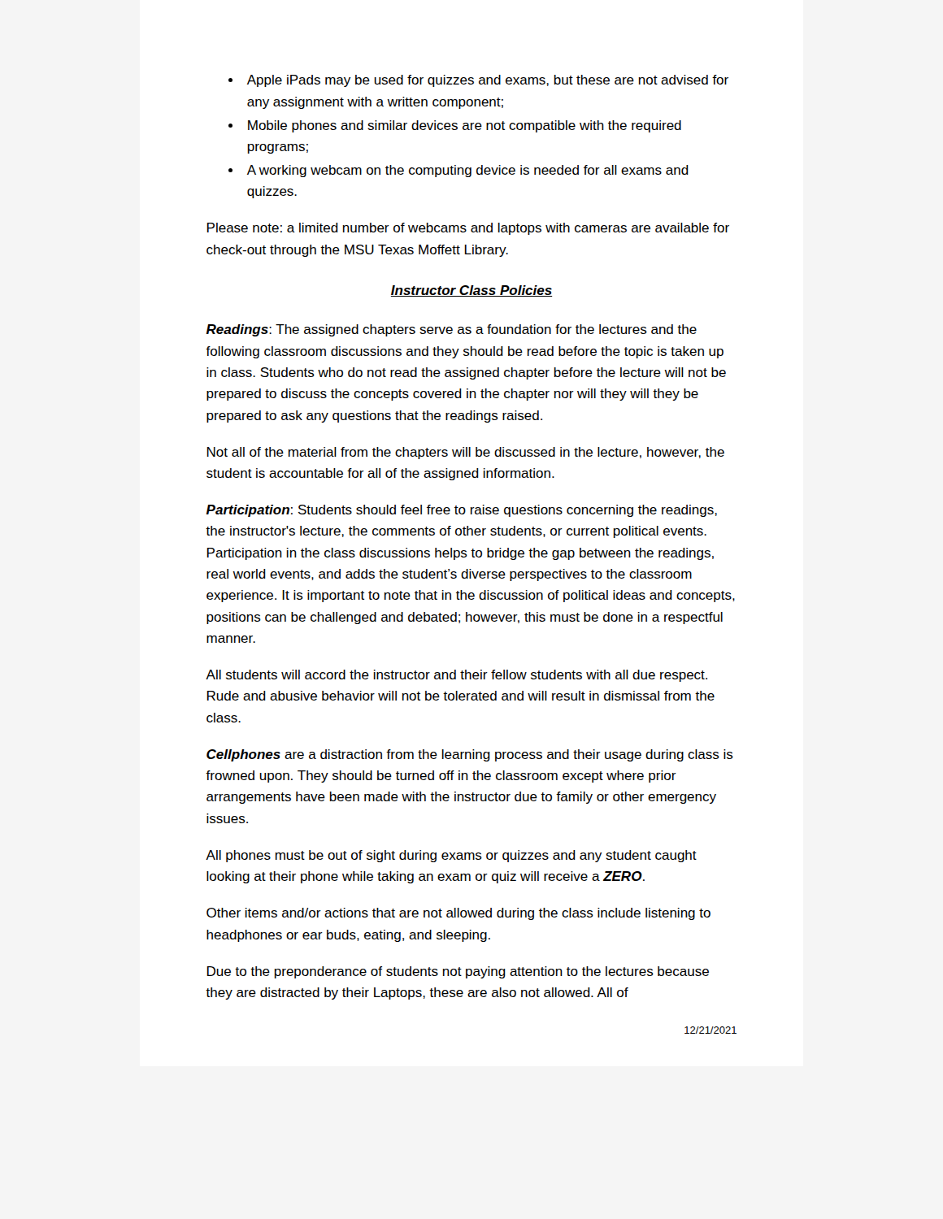Apple iPads may be used for quizzes and exams, but these are not advised for any assignment with a written component;
Mobile phones and similar devices are not compatible with the required programs;
A working webcam on the computing device is needed for all exams and quizzes.
Please note: a limited number of webcams and laptops with cameras are available for check-out through the MSU Texas Moffett Library.
Instructor Class Policies
Readings: The assigned chapters serve as a foundation for the lectures and the following classroom discussions and they should be read before the topic is taken up in class. Students who do not read the assigned chapter before the lecture will not be prepared to discuss the concepts covered in the chapter nor will they will they be prepared to ask any questions that the readings raised.
Not all of the material from the chapters will be discussed in the lecture, however, the student is accountable for all of the assigned information.
Participation: Students should feel free to raise questions concerning the readings, the instructor's lecture, the comments of other students, or current political events. Participation in the class discussions helps to bridge the gap between the readings, real world events, and adds the student’s diverse perspectives to the classroom experience. It is important to note that in the discussion of political ideas and concepts, positions can be challenged and debated; however, this must be done in a respectful manner.
All students will accord the instructor and their fellow students with all due respect. Rude and abusive behavior will not be tolerated and will result in dismissal from the class.
Cellphones are a distraction from the learning process and their usage during class is frowned upon. They should be turned off in the classroom except where prior arrangements have been made with the instructor due to family or other emergency issues.
All phones must be out of sight during exams or quizzes and any student caught looking at their phone while taking an exam or quiz will receive a ZERO.
Other items and/or actions that are not allowed during the class include listening to headphones or ear buds, eating, and sleeping.
Due to the preponderance of students not paying attention to the lectures because they are distracted by their Laptops, these are also not allowed. All of
12/21/2021